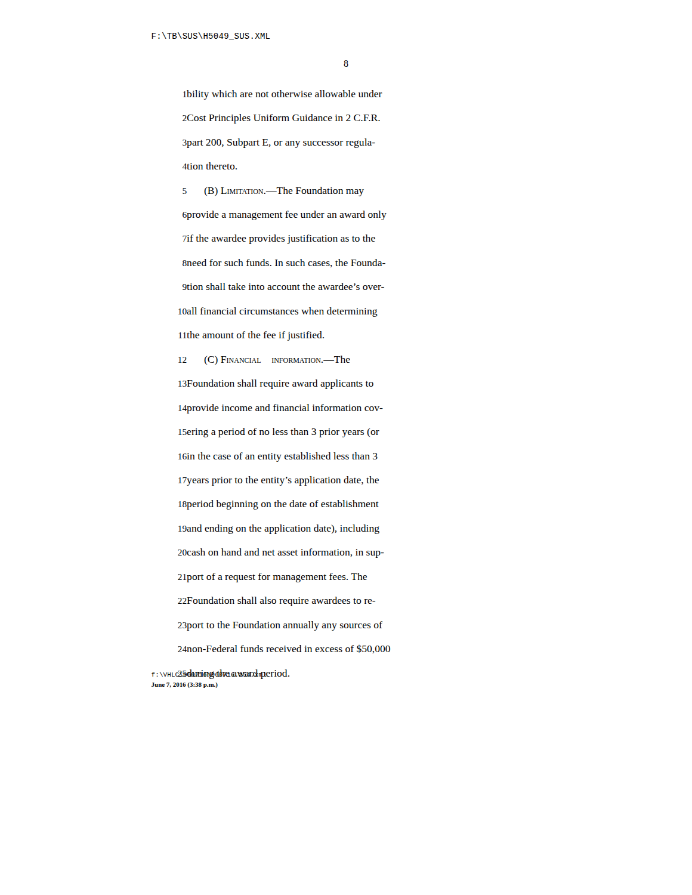F:\TB\SUS\H5049_SUS.XML
8
| 1 | bility which are not otherwise allowable under |
| 2 | Cost Principles Uniform Guidance in 2 C.F.R. |
| 3 | part 200, Subpart E, or any successor regula- |
| 4 | tion thereto. |
| 5 | (B) Limitation. —The Foundation may |
| 6 | provide a management fee under an award only |
| 7 | if the awardee provides justification as to the |
| 8 | need for such funds. In such cases, the Founda- |
| 9 | tion shall take into account the awardee’s over- |
| 10 | all financial circumstances when determining |
| 11 | the amount of the fee if justified. |
| 12 | (C) Financial information. —The |
| 13 | Foundation shall require award applicants to |
| 14 | provide income and financial information cov- |
| 15 | ering a period of no less than 3 prior years (or |
| 16 | in the case of an entity established less than 3 |
| 17 | years prior to the entity’s application date, the |
| 18 | period beginning on the date of establishment |
| 19 | and ending on the application date), including |
| 20 | cash on hand and net asset information, in sup- |
| 21 | port of a request for management fees. The |
| 22 | Foundation shall also require awardees to re- |
| 23 | port to the Foundation annually any sources of |
| 24 | non-Federal funds received in excess of $50,000 |
| 25 | during the award period. |
f:\VHLC\060716\060716.254.xml
June 7, 2016 (3:38 p.m.)